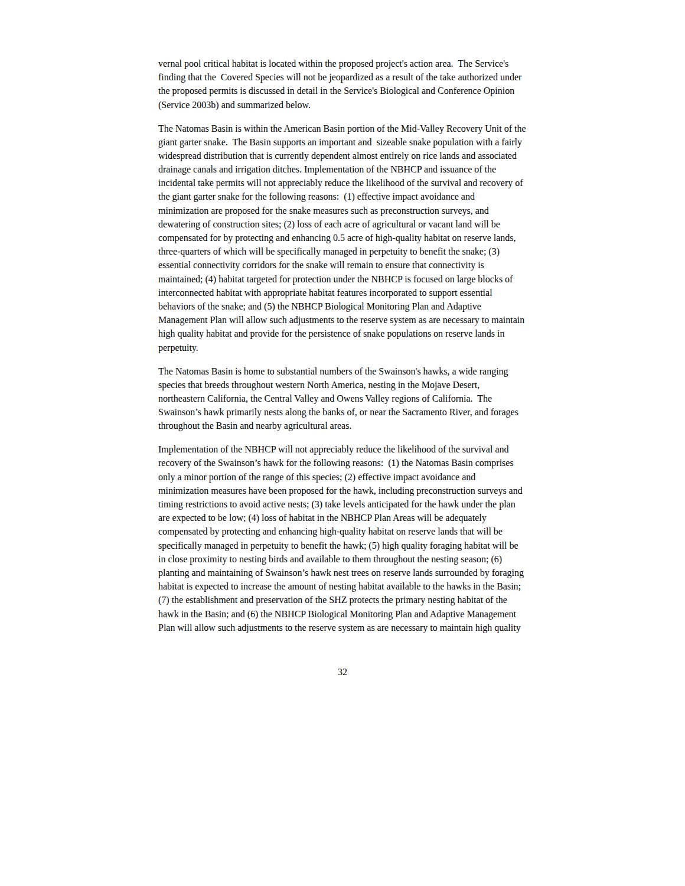vernal pool critical habitat is located within the proposed project's action area. The Service's finding that the Covered Species will not be jeopardized as a result of the take authorized under the proposed permits is discussed in detail in the Service's Biological and Conference Opinion (Service 2003b) and summarized below.
The Natomas Basin is within the American Basin portion of the Mid-Valley Recovery Unit of the giant garter snake. The Basin supports an important and sizeable snake population with a fairly widespread distribution that is currently dependent almost entirely on rice lands and associated drainage canals and irrigation ditches. Implementation of the NBHCP and issuance of the incidental take permits will not appreciably reduce the likelihood of the survival and recovery of the giant garter snake for the following reasons: (1) effective impact avoidance and minimization are proposed for the snake measures such as preconstruction surveys, and dewatering of construction sites; (2) loss of each acre of agricultural or vacant land will be compensated for by protecting and enhancing 0.5 acre of high-quality habitat on reserve lands, three-quarters of which will be specifically managed in perpetuity to benefit the snake; (3) essential connectivity corridors for the snake will remain to ensure that connectivity is maintained; (4) habitat targeted for protection under the NBHCP is focused on large blocks of interconnected habitat with appropriate habitat features incorporated to support essential behaviors of the snake; and (5) the NBHCP Biological Monitoring Plan and Adaptive Management Plan will allow such adjustments to the reserve system as are necessary to maintain high quality habitat and provide for the persistence of snake populations on reserve lands in perpetuity.
The Natomas Basin is home to substantial numbers of the Swainson's hawks, a wide ranging species that breeds throughout western North America, nesting in the Mojave Desert, northeastern California, the Central Valley and Owens Valley regions of California. The Swainson’s hawk primarily nests along the banks of, or near the Sacramento River, and forages throughout the Basin and nearby agricultural areas.
Implementation of the NBHCP will not appreciably reduce the likelihood of the survival and recovery of the Swainson’s hawk for the following reasons: (1) the Natomas Basin comprises only a minor portion of the range of this species; (2) effective impact avoidance and minimization measures have been proposed for the hawk, including preconstruction surveys and timing restrictions to avoid active nests; (3) take levels anticipated for the hawk under the plan are expected to be low; (4) loss of habitat in the NBHCP Plan Areas will be adequately compensated by protecting and enhancing high-quality habitat on reserve lands that will be specifically managed in perpetuity to benefit the hawk; (5) high quality foraging habitat will be in close proximity to nesting birds and available to them throughout the nesting season; (6) planting and maintaining of Swainson’s hawk nest trees on reserve lands surrounded by foraging habitat is expected to increase the amount of nesting habitat available to the hawks in the Basin; (7) the establishment and preservation of the SHZ protects the primary nesting habitat of the hawk in the Basin; and (6) the NBHCP Biological Monitoring Plan and Adaptive Management Plan will allow such adjustments to the reserve system as are necessary to maintain high quality
32